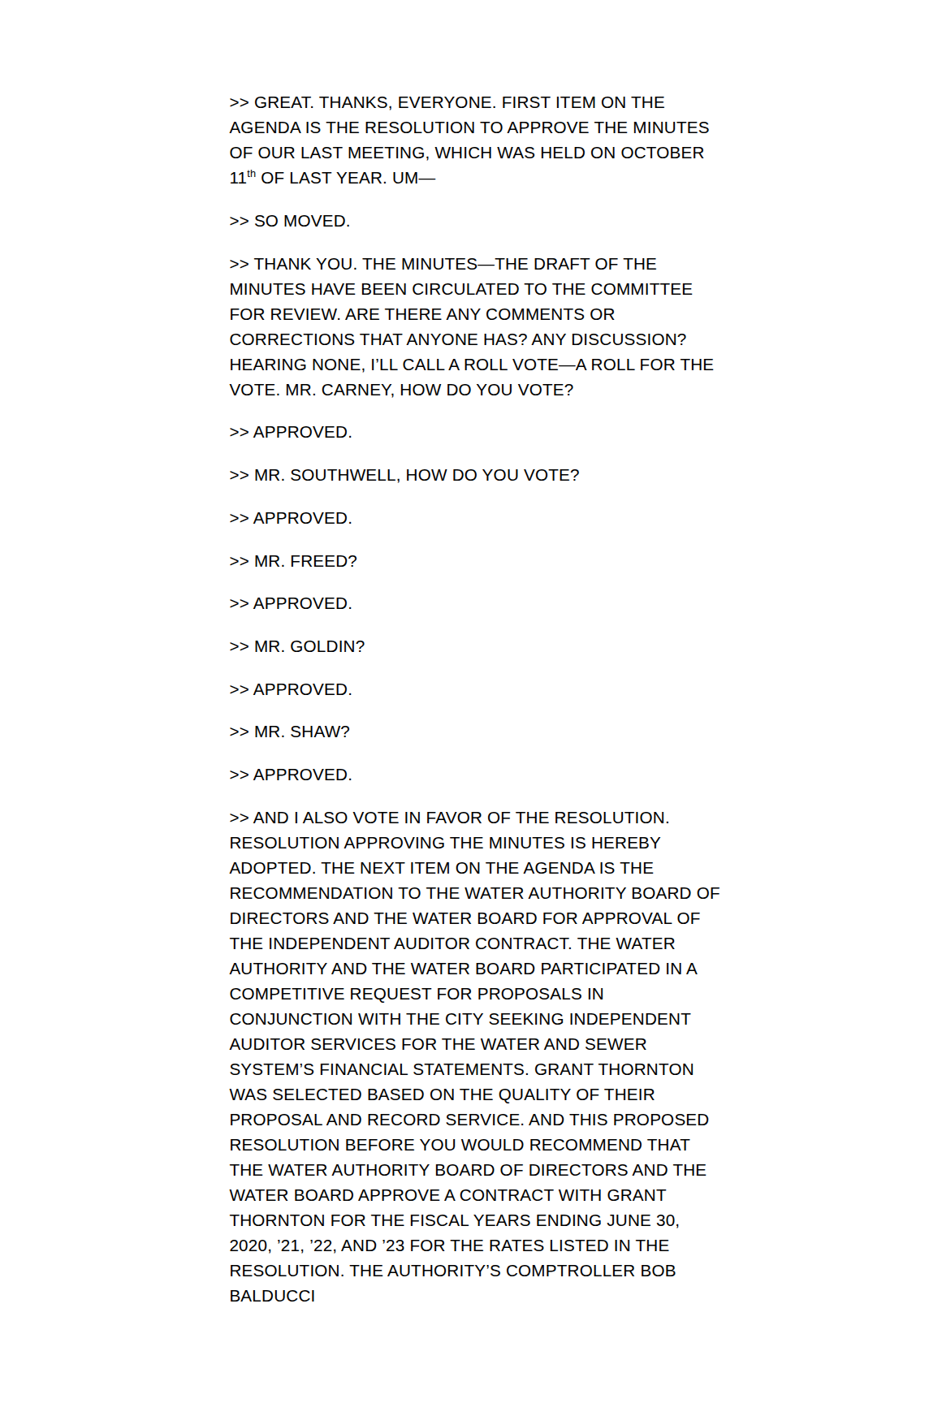>> GREAT. THANKS, EVERYONE. FIRST ITEM ON THE AGENDA IS THE RESOLUTION TO APPROVE THE MINUTES OF OUR LAST MEETING, WHICH WAS HELD ON OCTOBER 11th OF LAST YEAR. UM—
>> SO MOVED.
>> THANK YOU. THE MINUTES—THE DRAFT OF THE MINUTES HAVE BEEN CIRCULATED TO THE COMMITTEE FOR REVIEW. ARE THERE ANY COMMENTS OR CORRECTIONS THAT ANYONE HAS? ANY DISCUSSION? HEARING NONE, I’LL CALL A ROLL VOTE—A ROLL FOR THE VOTE. MR. CARNEY, HOW DO YOU VOTE?
>> APPROVED.
>> MR. SOUTHWELL, HOW DO YOU VOTE?
>> APPROVED.
>> MR. FREED?
>> APPROVED.
>> MR. GOLDIN?
>> APPROVED.
>> MR. SHAW?
>> APPROVED.
>> AND I ALSO VOTE IN FAVOR OF THE RESOLUTION. RESOLUTION APPROVING THE MINUTES IS HEREBY ADOPTED. THE NEXT ITEM ON THE AGENDA IS THE RECOMMENDATION TO THE WATER AUTHORITY BOARD OF DIRECTORS AND THE WATER BOARD FOR APPROVAL OF THE INDEPENDENT AUDITOR CONTRACT. THE WATER AUTHORITY AND THE WATER BOARD PARTICIPATED IN A COMPETITIVE REQUEST FOR PROPOSALS IN CONJUNCTION WITH THE CITY SEEKING INDEPENDENT AUDITOR SERVICES FOR THE WATER AND SEWER SYSTEM’S FINANCIAL STATEMENTS. GRANT THORNTON WAS SELECTED BASED ON THE QUALITY OF THEIR PROPOSAL AND RECORD SERVICE. AND THIS PROPOSED RESOLUTION BEFORE YOU WOULD RECOMMEND THAT THE WATER AUTHORITY BOARD OF DIRECTORS AND THE WATER BOARD APPROVE A CONTRACT WITH GRANT THORNTON FOR THE FISCAL YEARS ENDING JUNE 30, 2020, ’21, ’22, AND ’23 FOR THE RATES LISTED IN THE RESOLUTION. THE AUTHORITY’S COMPTROLLER BOB BALDUCCI